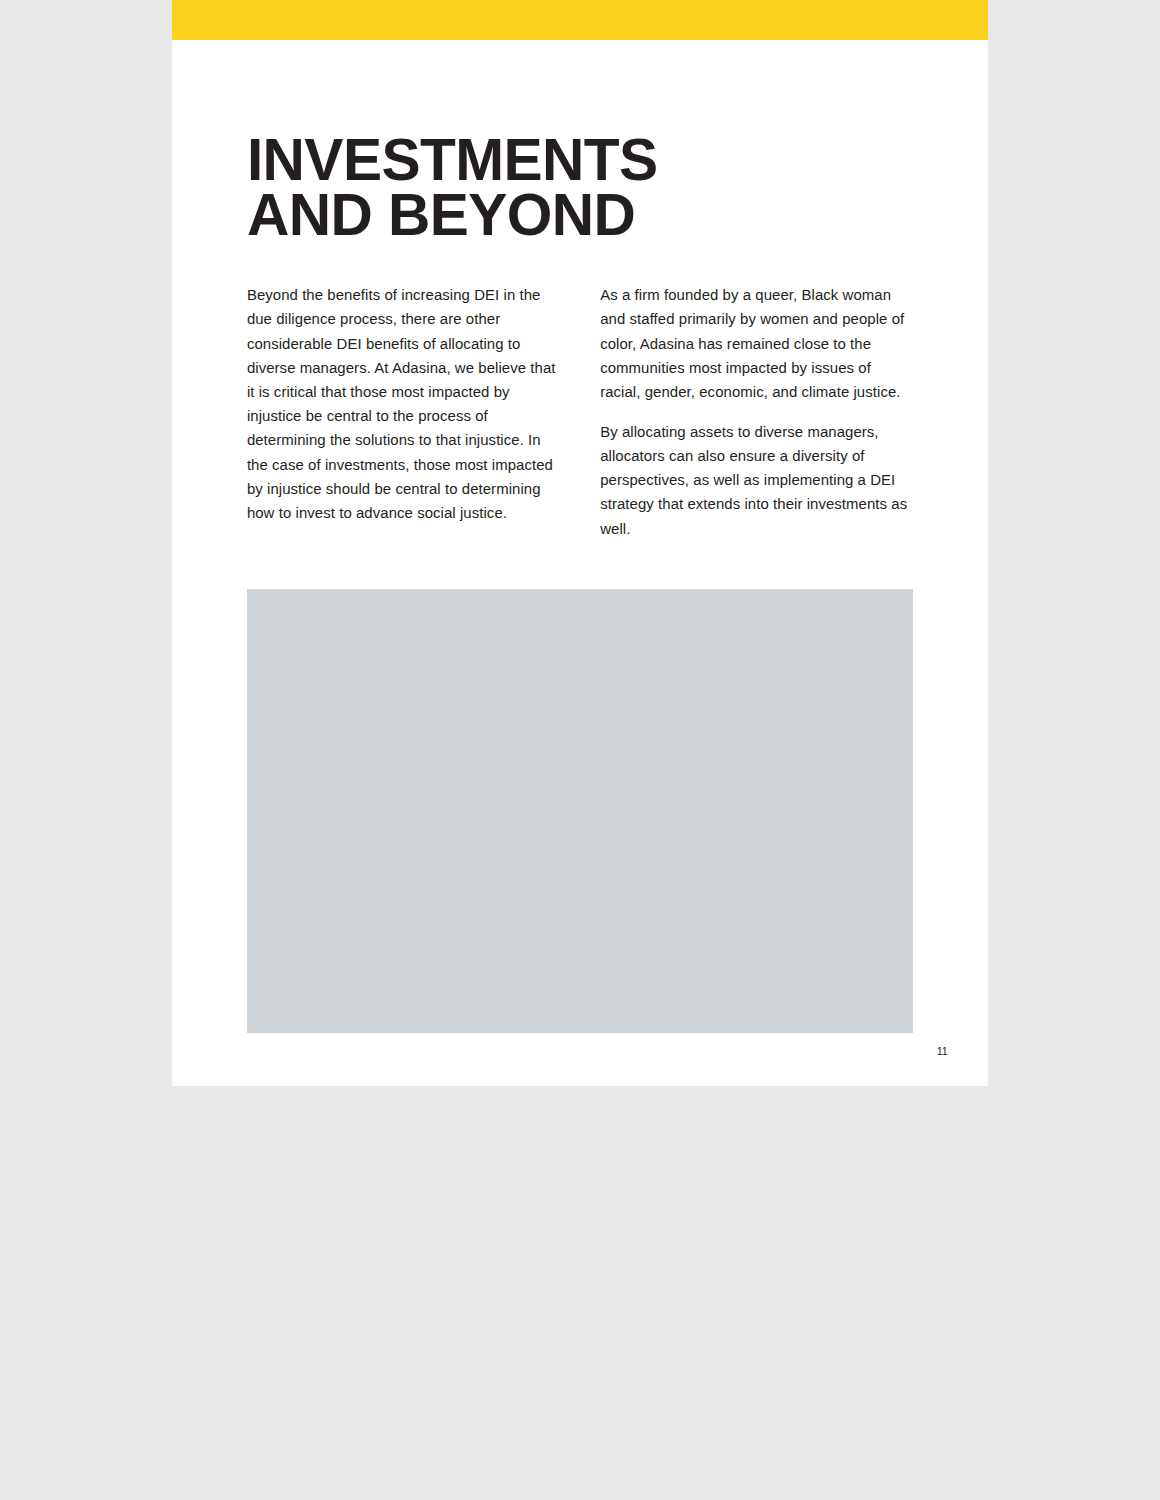Investments
and Beyond
Beyond the benefits of increasing DEI in the due diligence process, there are other considerable DEI benefits of allocating to diverse managers. At Adasina, we believe that it is critical that those most impacted by injustice be central to the process of determining the solutions to that injustice. In the case of investments, those most impacted by injustice should be central to determining how to invest to advance social justice.
As a firm founded by a queer, Black woman and staffed primarily by women and people of color, Adasina has remained close to the communities most impacted by issues of racial, gender, economic, and climate justice.
By allocating assets to diverse managers, allocators can also ensure a diversity of perspectives, as well as implementing a DEI strategy that extends into their investments as well.
11